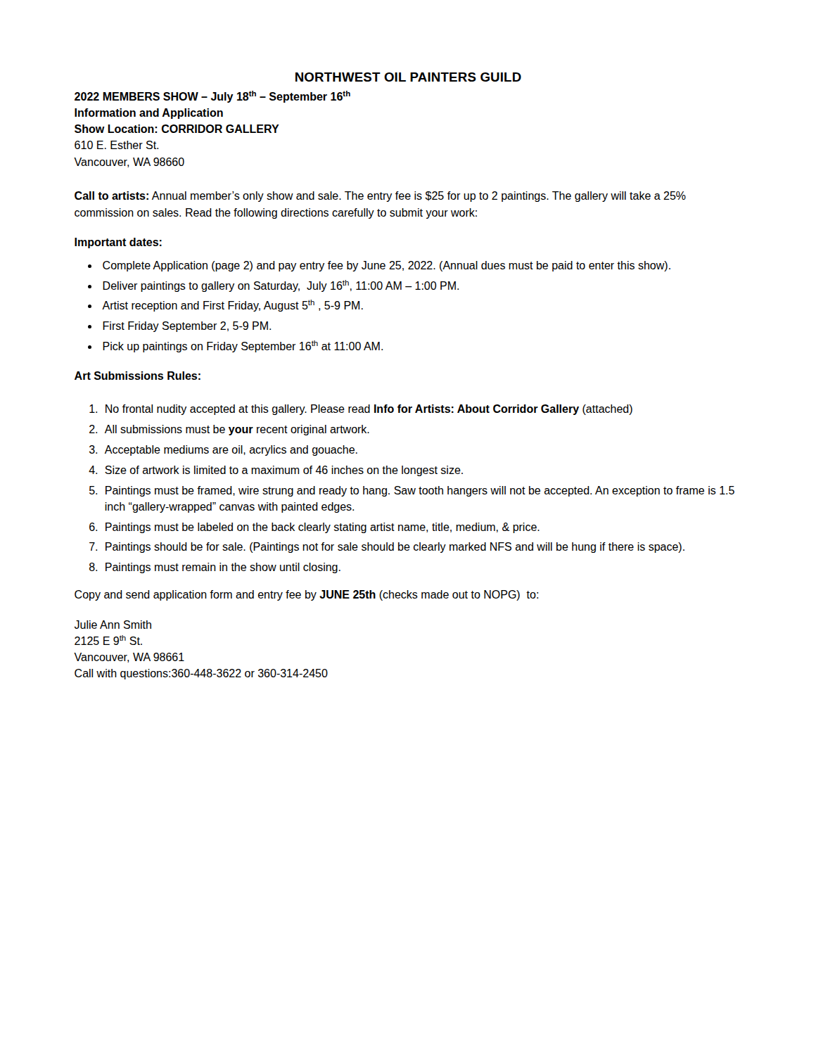NORTHWEST OIL PAINTERS GUILD
2022 MEMBERS SHOW – July 18th – September 16th
Information and Application
Show Location: CORRIDOR GALLERY
610 E. Esther St.
Vancouver, WA 98660
Call to artists: Annual member’s only show and sale. The entry fee is $25 for up to 2 paintings. The gallery will take a 25% commission on sales. Read the following directions carefully to submit your work:
Important dates:
Complete Application (page 2) and pay entry fee by June 25, 2022. (Annual dues must be paid to enter this show).
Deliver paintings to gallery on Saturday, July 16th, 11:00 AM – 1:00 PM.
Artist reception and First Friday, August 5th , 5-9 PM.
First Friday September 2, 5-9 PM.
Pick up paintings on Friday September 16th at 11:00 AM.
Art Submissions Rules:
No frontal nudity accepted at this gallery. Please read Info for Artists: About Corridor Gallery (attached)
All submissions must be your recent original artwork.
Acceptable mediums are oil, acrylics and gouache.
Size of artwork is limited to a maximum of 46 inches on the longest size.
Paintings must be framed, wire strung and ready to hang. Saw tooth hangers will not be accepted. An exception to frame is 1.5 inch “gallery-wrapped” canvas with painted edges.
Paintings must be labeled on the back clearly stating artist name, title, medium, & price.
Paintings should be for sale. (Paintings not for sale should be clearly marked NFS and will be hung if there is space).
Paintings must remain in the show until closing.
Copy and send application form and entry fee by JUNE 25th (checks made out to NOPG) to:
Julie Ann Smith
2125 E 9th St.
Vancouver, WA 98661
Call with questions:360-448-3622 or 360-314-2450